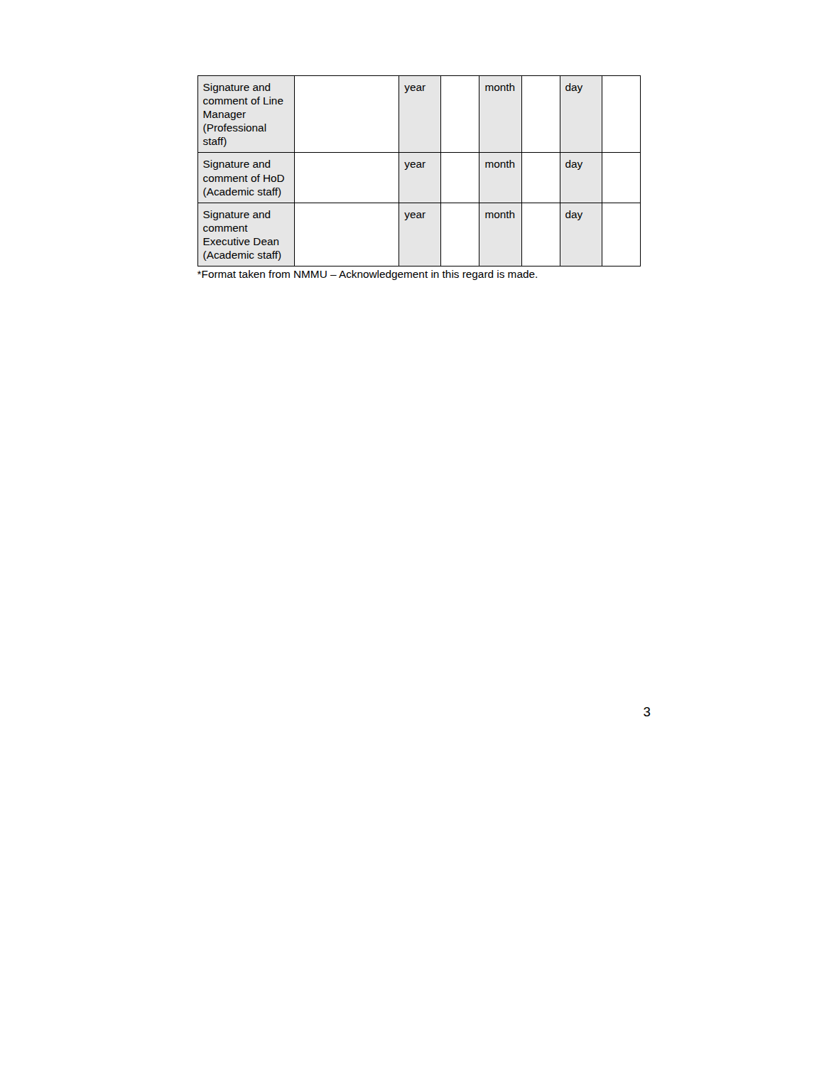| Signature and comment of Line Manager (Professional staff) | | year | | month | | day | |
| Signature and comment of HoD (Academic staff) | | year | | month | | day | |
| Signature and comment Executive Dean (Academic staff) | | year | | month | | day | |
*Format taken from NMMU – Acknowledgement in this regard is made.
3